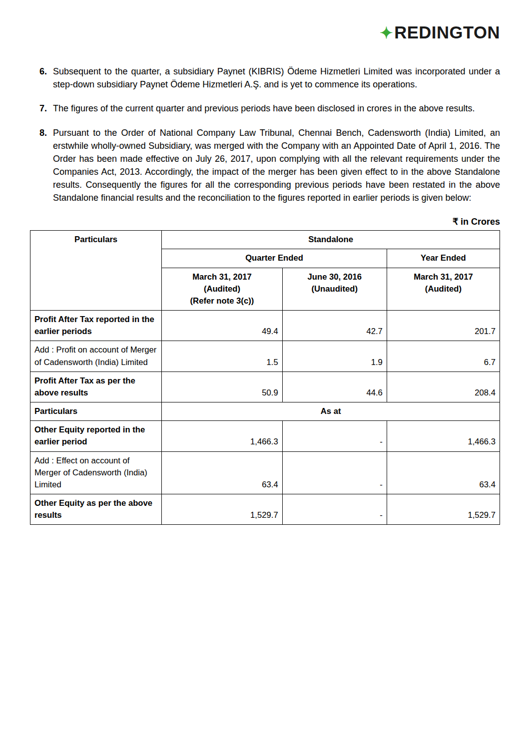✦REDINGTON
6. Subsequent to the quarter, a subsidiary Paynet (KIBRIS) Ödeme Hizmetleri Limited was incorporated under a step-down subsidiary Paynet Ödeme Hizmetleri A.Ş. and is yet to commence its operations.
7. The figures of the current quarter and previous periods have been disclosed in crores in the above results.
8. Pursuant to the Order of National Company Law Tribunal, Chennai Bench, Cadensworth (India) Limited, an erstwhile wholly-owned Subsidiary, was merged with the Company with an Appointed Date of April 1, 2016. The Order has been made effective on July 26, 2017, upon complying with all the relevant requirements under the Companies Act, 2013. Accordingly, the impact of the merger has been given effect to in the above Standalone results. Consequently the figures for all the corresponding previous periods have been restated in the above Standalone financial results and the reconciliation to the figures reported in earlier periods is given below:
₹ in Crores
| Particulars | Standalone |
| --- | --- |
| Quarter Ended | Year Ended |
| March 31, 2017 (Audited) (Refer note 3(c)) | June 30, 2016 (Unaudited) | March 31, 2017 (Audited) |
| Profit After Tax reported in the earlier periods | 49.4 | 42.7 | 201.7 |
| Add : Profit on account of Merger of Cadensworth (India) Limited | 1.5 | 1.9 | 6.7 |
| Profit After Tax as per the above results | 50.9 | 44.6 | 208.4 |
| Particulars | As at |
| Other Equity reported in the earlier period | 1,466.3 | - | 1,466.3 |
| Add : Effect on account of Merger of Cadensworth (India) Limited | 63.4 | - | 63.4 |
| Other Equity as per the above results | 1,529.7 | - | 1,529.7 |